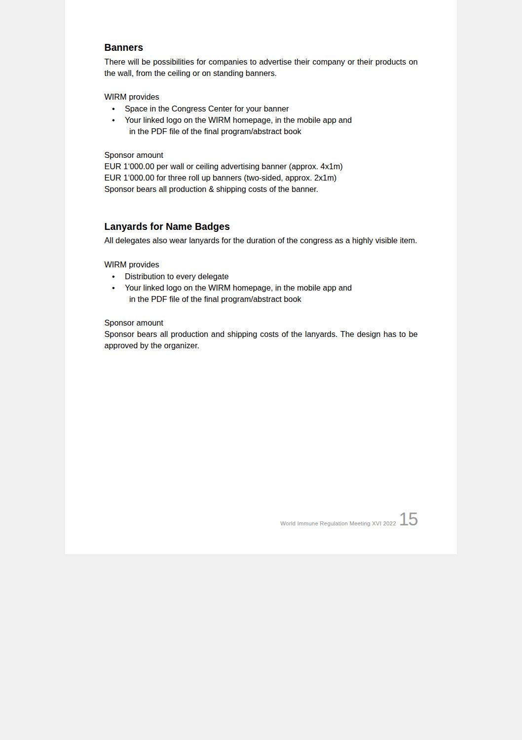Banners
There will be possibilities for companies to advertise their company or their products on the wall, from the ceiling or on standing banners.
WIRM provides
Space in the Congress Center for your banner
Your linked logo on the WIRM homepage, in the mobile app andin the PDF file of the final program/abstract book
Sponsor amount
EUR 1‘000.00 per wall or ceiling advertising banner (approx. 4x1m)
EUR 1‘000.00 for three roll up banners (two-sided, approx. 2x1m)
Sponsor bears all production & shipping costs of the banner.
Lanyards for Name Badges
All delegates also wear lanyards for the duration of the congress as a highly visible item.
WIRM provides
Distribution to every delegate
Your linked logo on the WIRM homepage, in the mobile app andin the PDF file of the final program/abstract book
Sponsor amount
Sponsor bears all production and shipping costs of the lanyards. The design has to be approved by the organizer.
World Immune Regulation Meeting XVI 2022 15